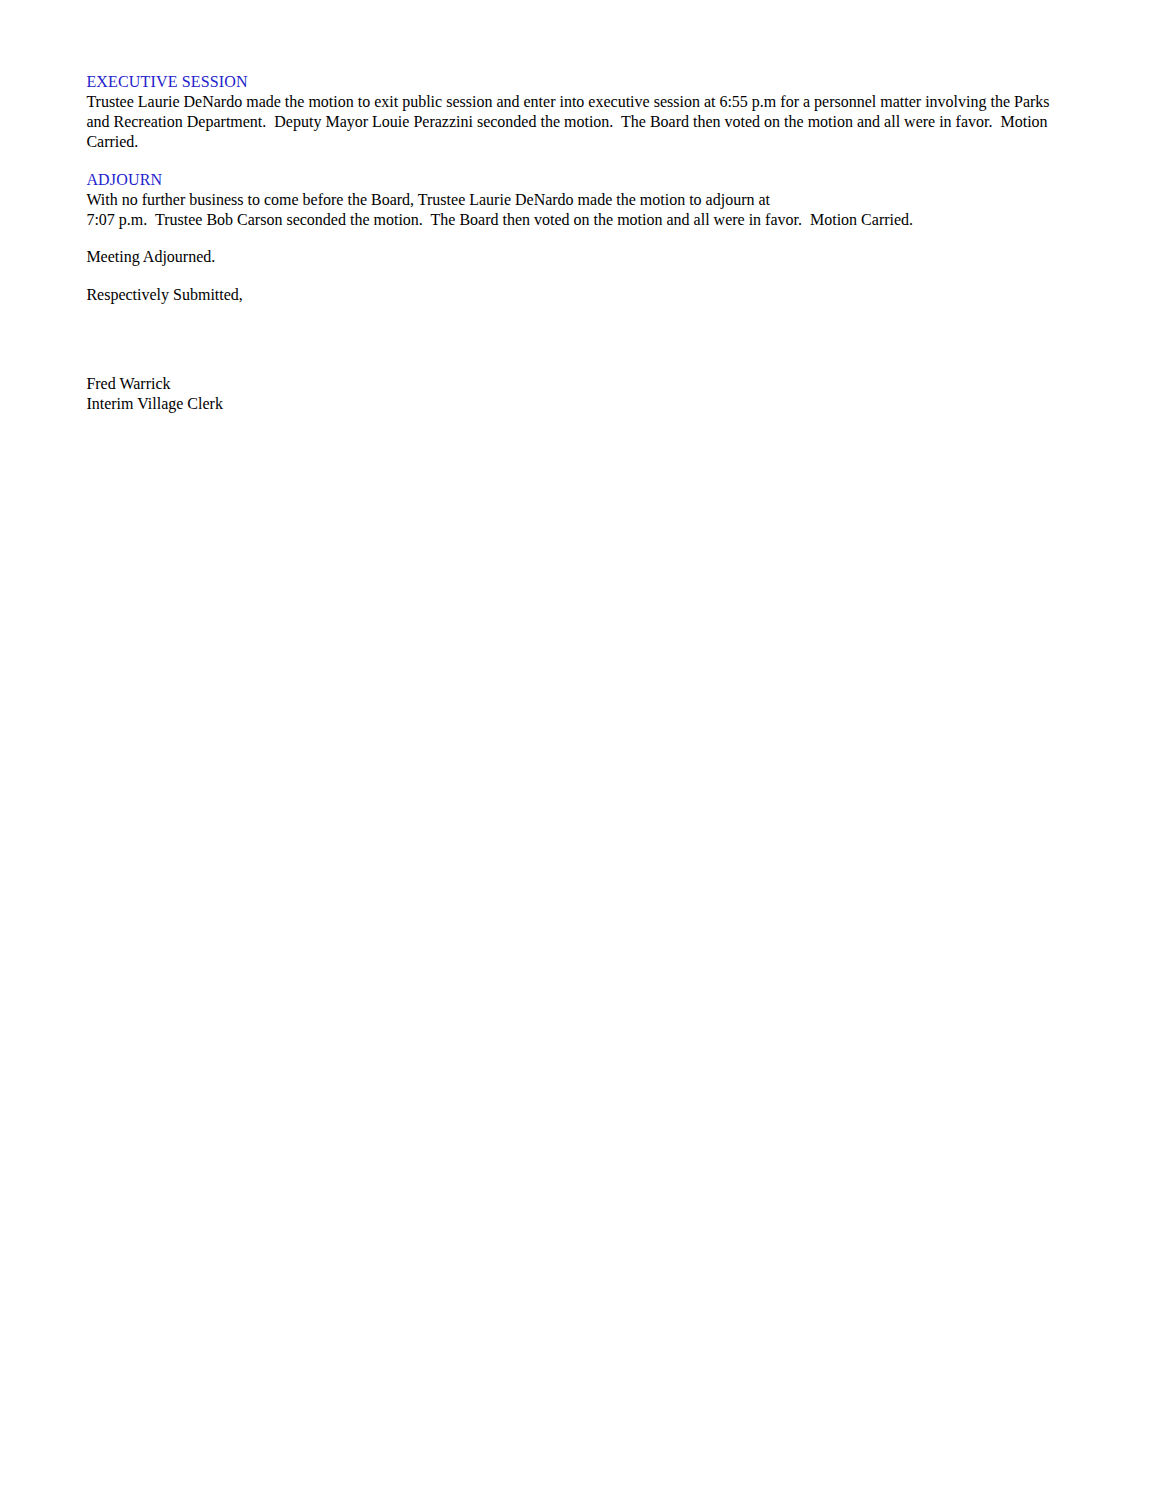EXECUTIVE SESSION
Trustee Laurie DeNardo made the motion to exit public session and enter into executive session at 6:55 p.m for a personnel matter involving the Parks and Recreation Department. Deputy Mayor Louie Perazzini seconded the motion. The Board then voted on the motion and all were in favor. Motion Carried.
ADJOURN
With no further business to come before the Board, Trustee Laurie DeNardo made the motion to adjourn at
7:07 p.m. Trustee Bob Carson seconded the motion. The Board then voted on the motion and all were in favor. Motion Carried.
Meeting Adjourned.
Respectively Submitted,
Fred Warrick
Interim Village Clerk